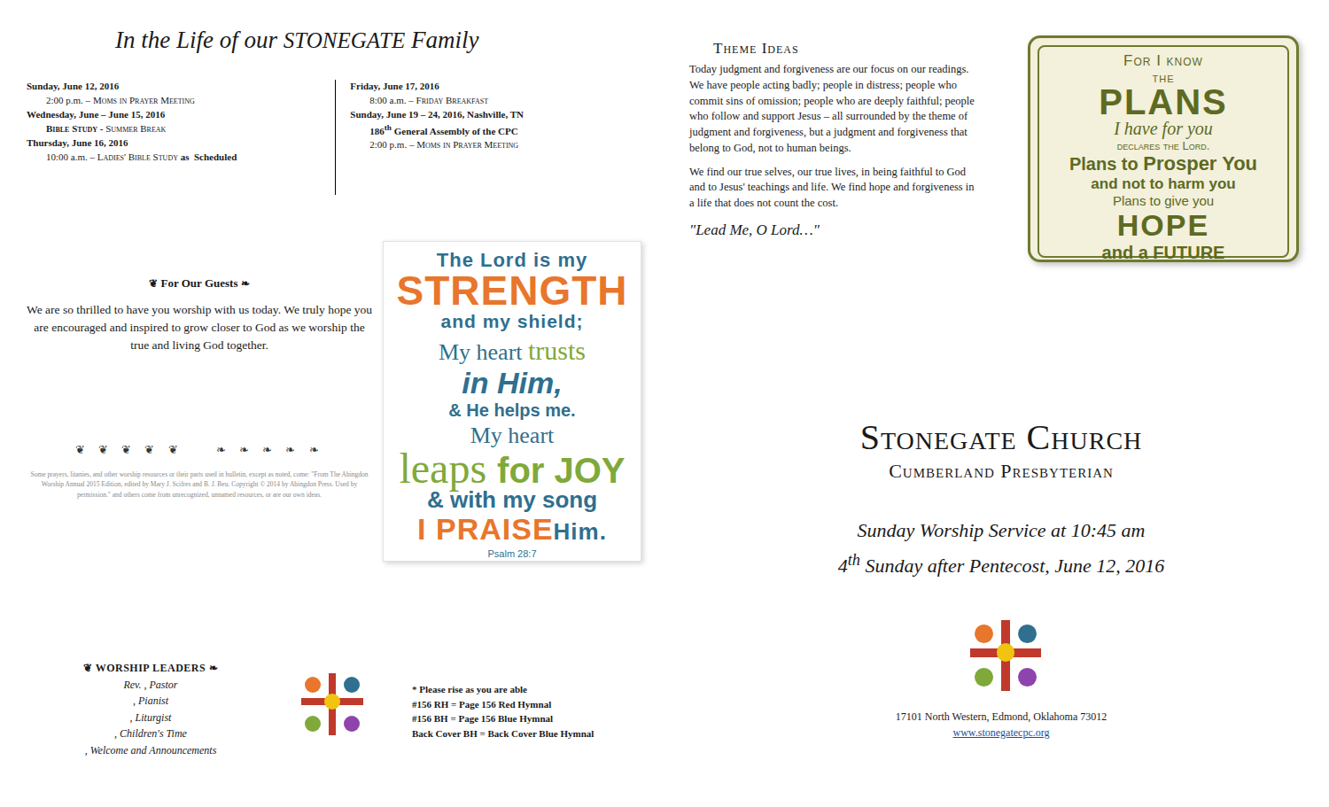In the Life of our STONEGATE Family
| Sunday, June 12, 2016 2:00 p.m. – Moms in Prayer Meeting Wednesday, June – June 15, 2016 Bible Study - Summer Break Thursday, June 16, 2016 10:00 a.m. – Ladies' Bible Study as Scheduled | Friday, June 17, 2016 8:00 a.m. – Friday Breakfast Sunday, June 19 – 24, 2016, Nashville, TN 186 th General Assembly of the CPC 2:00 p.m. – Moms in Prayer Meeting |
❦ For Our Guests ❧
We are so thrilled to have you worship with us today. We truly hope you are encouraged and inspired to grow closer to God as we worship the true and living God together.
❦ ❦ ❦ ❦ ❦ ❧ ❧ ❧ ❧ ❧
Some prayers, litanies, and other worship resources or their parts used in bulletin, except as noted, come: "From The Abingdon Worship Annual 2015 Edition, edited by Mary J. Scifres and B. J. Beu. Copyright © 2014 by Abingdon Press. Used by permission." and others come from unrecognized, unnamed resources, or are our own ideas.
The Lord is my
STRENGTH
and my shield;
My heart trusts
in Him,
& He helps me.
My heart
leaps for JOY
& with my song
I PRAISEHim.
Psalm 28:7
❦ WORSHIP LEADERS ❧
Rev. , Pastor
, Pianist
, Liturgist
, Children's Time
, Welcome and Announcements
* Please rise as you are able
#156 RH = Page 156 Red Hymnal
#156 BH = Page 156 Blue Hymnal
Back Cover BH = Back Cover Blue Hymnal
Theme Ideas
Today judgment and forgiveness are our focus on our readings. We have people acting badly; people in distress; people who commit sins of omission; people who are deeply faithful; people who follow and support Jesus – all surrounded by the theme of judgment and forgiveness, but a judgment and forgiveness that belong to God, not to human beings.
We find our true selves, our true lives, in being faithful to God and to Jesus' teachings and life. We find hope and forgiveness in a life that does not count the cost.
"Lead Me, O Lord…"
For I know
the
PLANS
I have for you
declares the Lord.
Plans to Prosper You
and not to harm you
Plans to give you
HOPE
and a FUTURE
Jeremiah 29:11
Stonegate Church
Cumberland Presbyterian
Sunday Worship Service at 10:45 am
4th Sunday after Pentecost, June 12, 2016
17101 North Western, Edmond, Oklahoma 73012
www.stonegatecpc.org